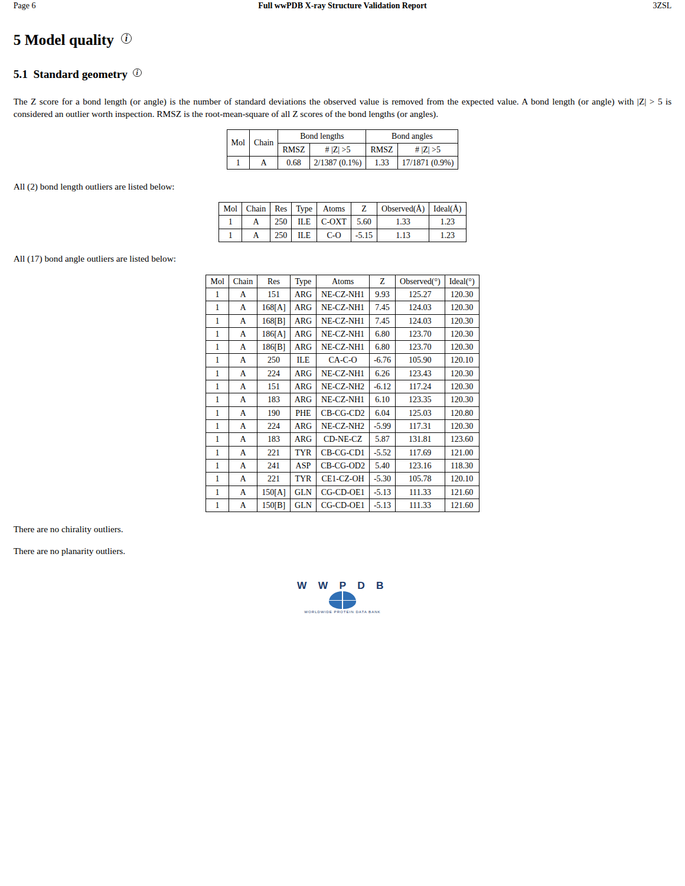Page 6
Full wwPDB X-ray Structure Validation Report
3ZSL
5 Model quality i
5.1 Standard geometry i
The Z score for a bond length (or angle) is the number of standard deviations the observed value is removed from the expected value. A bond length (or angle) with |Z| > 5 is considered an outlier worth inspection. RMSZ is the root-mean-square of all Z scores of the bond lengths (or angles).
| Mol | Chain | Bond lengths | Bond angles |
| --- | --- | --- | --- |
| RMSZ | # /Z/ >5 | RMSZ | # /Z/ >5 |
| 1 | A | 0.68 | 2/1387 (0.1%) | 1.33 | 17/1871 (0.9%) |
All (2) bond length outliers are listed below:
| Mol | Chain | Res | Type | Atoms | Z | Observed(Å) | Ideal(Å) |
| --- | --- | --- | --- | --- | --- | --- | --- |
| 1 | A | 250 | ILE | C-OXT | 5.60 | 1.33 | 1.23 |
| 1 | A | 250 | ILE | C-O | -5.15 | 1.13 | 1.23 |
All (17) bond angle outliers are listed below:
| Mol | Chain | Res | Type | Atoms | Z | Observed(°) | Ideal(°) |
| --- | --- | --- | --- | --- | --- | --- | --- |
| 1 | A | 151 | ARG | NE-CZ-NH1 | 9.93 | 125.27 | 120.30 |
| 1 | A | 168[A] | ARG | NE-CZ-NH1 | 7.45 | 124.03 | 120.30 |
| 1 | A | 168[B] | ARG | NE-CZ-NH1 | 7.45 | 124.03 | 120.30 |
| 1 | A | 186[A] | ARG | NE-CZ-NH1 | 6.80 | 123.70 | 120.30 |
| 1 | A | 186[B] | ARG | NE-CZ-NH1 | 6.80 | 123.70 | 120.30 |
| 1 | A | 250 | ILE | CA-C-O | -6.76 | 105.90 | 120.10 |
| 1 | A | 224 | ARG | NE-CZ-NH1 | 6.26 | 123.43 | 120.30 |
| 1 | A | 151 | ARG | NE-CZ-NH2 | -6.12 | 117.24 | 120.30 |
| 1 | A | 183 | ARG | NE-CZ-NH1 | 6.10 | 123.35 | 120.30 |
| 1 | A | 190 | PHE | CB-CG-CD2 | 6.04 | 125.03 | 120.80 |
| 1 | A | 224 | ARG | NE-CZ-NH2 | -5.99 | 117.31 | 120.30 |
| 1 | A | 183 | ARG | CD-NE-CZ | 5.87 | 131.81 | 123.60 |
| 1 | A | 221 | TYR | CB-CG-CD1 | -5.52 | 117.69 | 121.00 |
| 1 | A | 241 | ASP | CB-CG-OD2 | 5.40 | 123.16 | 118.30 |
| 1 | A | 221 | TYR | CE1-CZ-OH | -5.30 | 105.78 | 120.10 |
| 1 | A | 150[A] | GLN | CG-CD-OE1 | -5.13 | 111.33 | 121.60 |
| 1 | A | 150[B] | GLN | CG-CD-OE1 | -5.13 | 111.33 | 121.60 |
There are no chirality outliers.
There are no planarity outliers.
W W P D B
WORLDWIDE PROTEIN DATA BANK